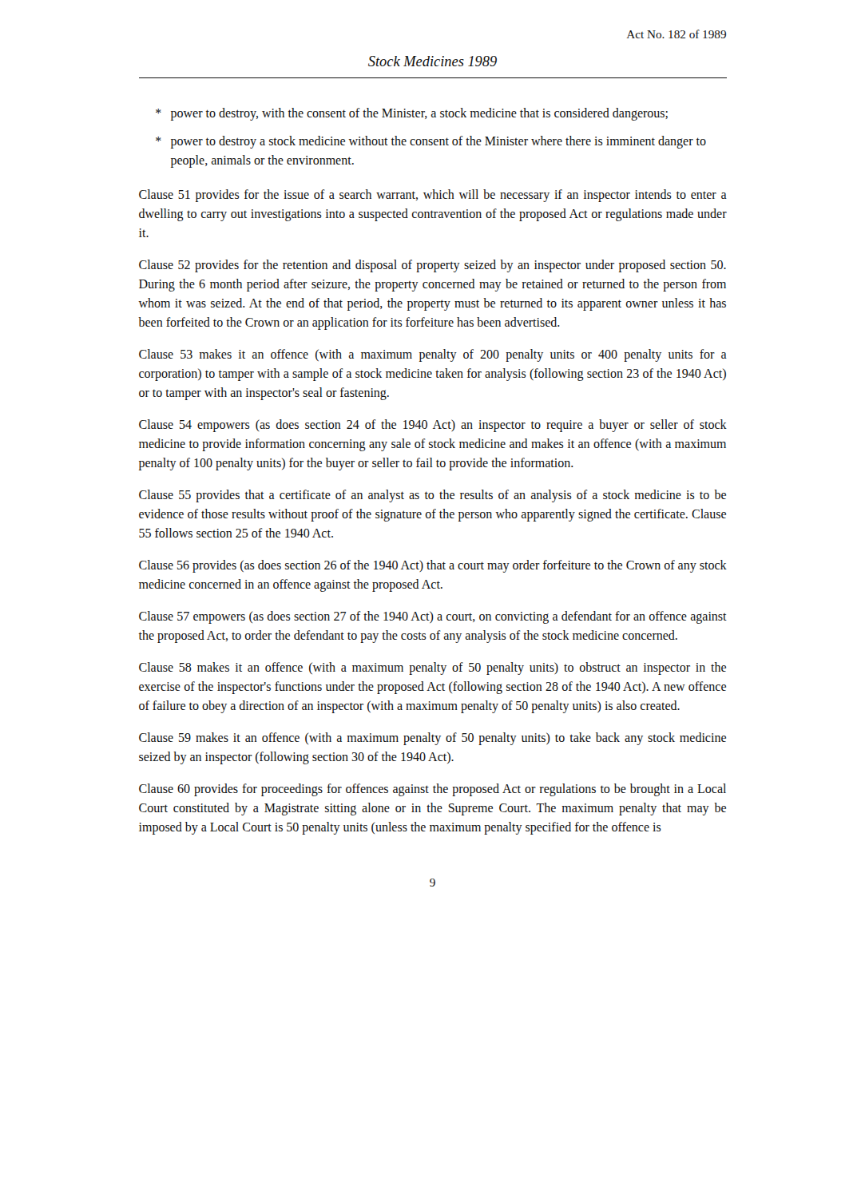Act No. 182 of 1989
Stock Medicines 1989
power to destroy, with the consent of the Minister, a stock medicine that is considered dangerous;
power to destroy a stock medicine without the consent of the Minister where there is imminent danger to people, animals or the environment.
Clause 51 provides for the issue of a search warrant, which will be necessary if an inspector intends to enter a dwelling to carry out investigations into a suspected contravention of the proposed Act or regulations made under it.
Clause 52 provides for the retention and disposal of property seized by an inspector under proposed section 50. During the 6 month period after seizure, the property concerned may be retained or returned to the person from whom it was seized. At the end of that period, the property must be returned to its apparent owner unless it has been forfeited to the Crown or an application for its forfeiture has been advertised.
Clause 53 makes it an offence (with a maximum penalty of 200 penalty units or 400 penalty units for a corporation) to tamper with a sample of a stock medicine taken for analysis (following section 23 of the 1940 Act) or to tamper with an inspector's seal or fastening.
Clause 54 empowers (as does section 24 of the 1940 Act) an inspector to require a buyer or seller of stock medicine to provide information concerning any sale of stock medicine and makes it an offence (with a maximum penalty of 100 penalty units) for the buyer or seller to fail to provide the information.
Clause 55 provides that a certificate of an analyst as to the results of an analysis of a stock medicine is to be evidence of those results without proof of the signature of the person who apparently signed the certificate. Clause 55 follows section 25 of the 1940 Act.
Clause 56 provides (as does section 26 of the 1940 Act) that a court may order forfeiture to the Crown of any stock medicine concerned in an offence against the proposed Act.
Clause 57 empowers (as does section 27 of the 1940 Act) a court, on convicting a defendant for an offence against the proposed Act, to order the defendant to pay the costs of any analysis of the stock medicine concerned.
Clause 58 makes it an offence (with a maximum penalty of 50 penalty units) to obstruct an inspector in the exercise of the inspector's functions under the proposed Act (following section 28 of the 1940 Act). A new offence of failure to obey a direction of an inspector (with a maximum penalty of 50 penalty units) is also created.
Clause 59 makes it an offence (with a maximum penalty of 50 penalty units) to take back any stock medicine seized by an inspector (following section 30 of the 1940 Act).
Clause 60 provides for proceedings for offences against the proposed Act or regulations to be brought in a Local Court constituted by a Magistrate sitting alone or in the Supreme Court. The maximum penalty that may be imposed by a Local Court is 50 penalty units (unless the maximum penalty specified for the offence is
9